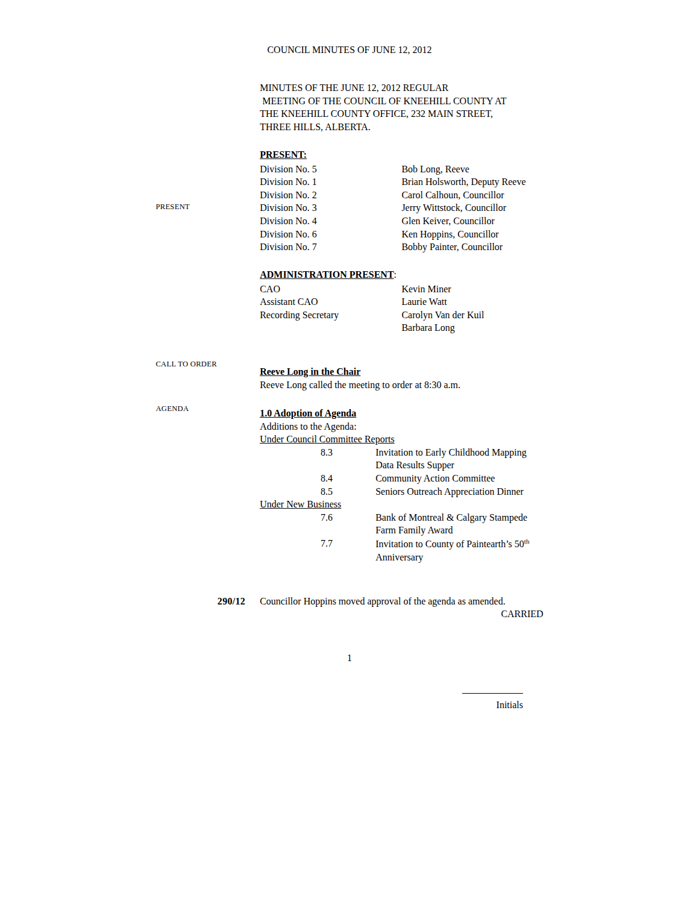COUNCIL MINUTES OF JUNE 12, 2012
| | MINUTES OF THE JUNE 12, 2012 REGULAR MEETING OF THE COUNCIL OF KNEEHILL COUNTY AT THE KNEEHILL COUNTY OFFICE, 232 MAIN STREET, THREE HILLS, ALBERTA. |
| | PRESENT: |
| PRESENT | / Division No. 5 / Bob Long, Reeve / / Division No. 1 / Brian Holsworth, Deputy Reeve / / Division No. 2 / Carol Calhoun, Councillor / / Division No. 3 / Jerry Wittstock, Councillor / / Division No. 4 / Glen Keiver, Councillor / / Division No. 6 / Ken Hoppins, Councillor / / Division No. 7 / Bobby Painter, Councillor / |
| | ADMINISTRATION PRESENT : / CAO / Kevin Miner / / Assistant CAO / Laurie Watt / / Recording Secretary / Carolyn Van der Kuil / / / Barbara Long / |
| CALL TO ORDER | Reeve Long in the Chair Reeve Long called the meeting to order at 8:30 a.m. |
| AGENDA | 1.0 Adoption of Agenda Additions to the Agenda: Under Council Committee Reports / 8.3 / Invitation to Early Childhood Mapping Data Results Supper / / 8.4 / Community Action Committee / / 8.5 / Seniors Outreach Appreciation Dinner / Under New Business / 7.6 / Bank of Montreal & Calgary Stampede Farm Family Award / / 7.7 / Invitation to County of Paintearth’s 50 th Anniversary / |
| 290/12 | Councillor Hoppins moved approval of the agenda as amended. CARRIED |
1
Initials